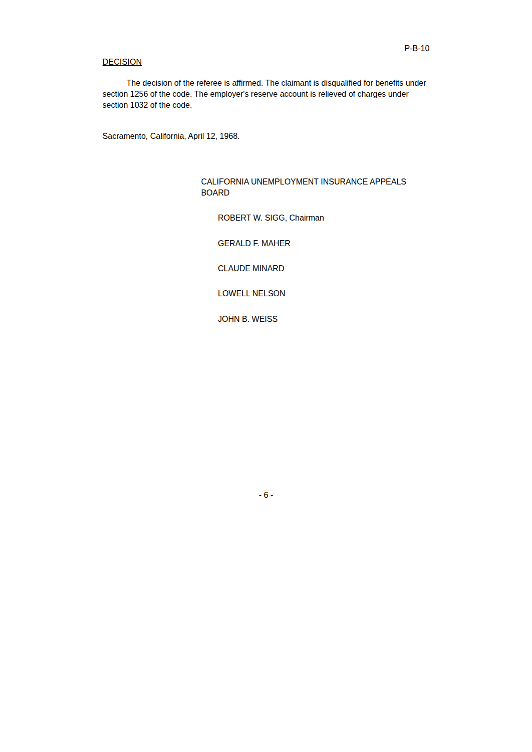P-B-10
DECISION
The decision of the referee is affirmed. The claimant is disqualified for benefits under section 1256 of the code. The employer's reserve account is relieved of charges under section 1032 of the code.
Sacramento, California, April 12, 1968.
CALIFORNIA UNEMPLOYMENT INSURANCE APPEALS BOARD
ROBERT W. SIGG, Chairman
GERALD F. MAHER
CLAUDE MINARD
LOWELL NELSON
JOHN B. WEISS
- 6 -